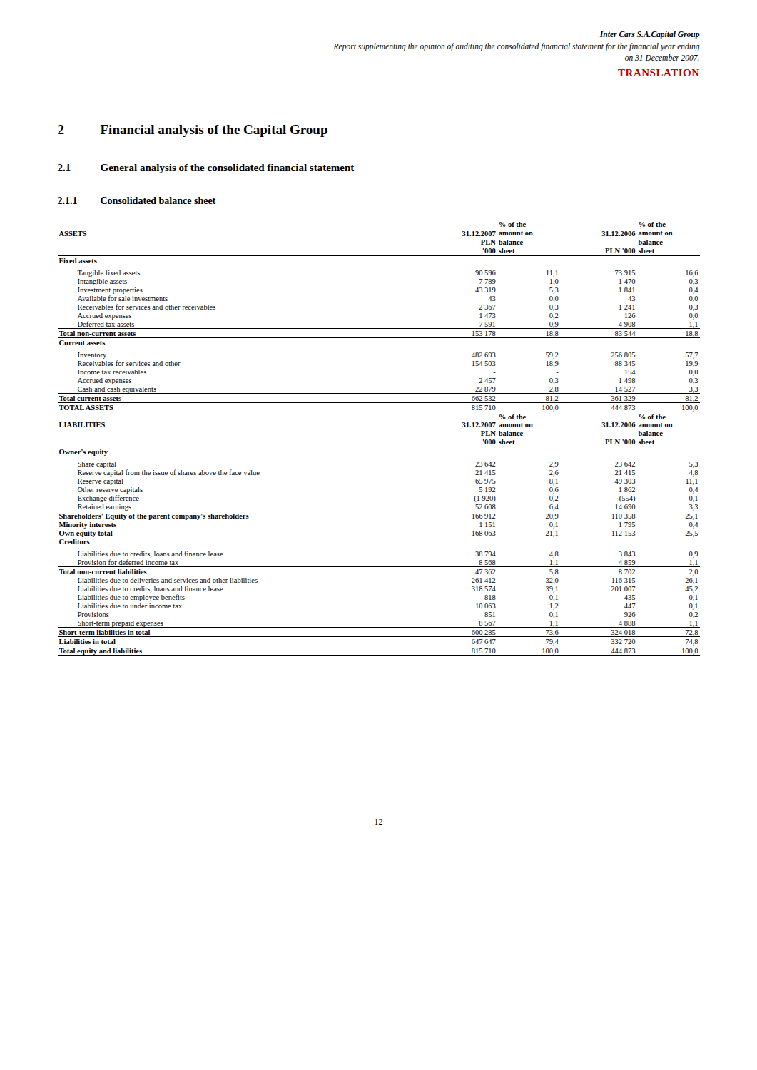Inter Cars S.A.Capital Group
Report supplementing the opinion of auditing the consolidated financial statement for the financial year ending
on 31 December 2007.
TRANSLATION
2 Financial analysis of the Capital Group
2.1 General analysis of the consolidated financial statement
2.1.1 Consolidated balance sheet
| ASSETS | 31.12.2007 | % of the amount on | 31.12.2006 | % of the amount on |
| | PLN '000 | balance sheet | PLN '000 | balance sheet |
| Fixed assets | | | | |
| Tangible fixed assets | 90 596 | 11,1 | 73 915 | 16,6 |
| Intangible assets | 7 789 | 1,0 | 1 470 | 0,3 |
| Investment properties | 43 319 | 5,3 | 1 841 | 0,4 |
| Available for sale investments | 43 | 0,0 | 43 | 0,0 |
| Receivables for services and other receivables | 2 367 | 0,3 | 1 241 | 0,3 |
| Accrued expenses | 1 473 | 0,2 | 126 | 0,0 |
| Deferred tax assets | 7 591 | 0,9 | 4 908 | 1,1 |
| Total non-current assets | 153 178 | 18,8 | 83 544 | 18,8 |
| Current assets | | | | |
| Inventory | 482 693 | 59,2 | 256 805 | 57,7 |
| Receivables for services and other | 154 503 | 18,9 | 88 345 | 19,9 |
| Income tax receivables | - | - | 154 | 0,0 |
| Accrued expenses | 2 457 | 0,3 | 1 498 | 0,3 |
| Cash and cash equivalents | 22 879 | 2,8 | 14 527 | 3,3 |
| Total current assets | 662 532 | 81,2 | 361 329 | 81,2 |
| TOTAL ASSETS | 815 710 | 100,0 | 444 873 | 100,0 |
| LIABILITIES | 31.12.2007 | % of the amount on | 31.12.2006 | % of the amount on |
| | PLN '000 | balance sheet | PLN '000 | balance sheet |
| Owner's equity | | | | |
| Share capital | 23 642 | 2,9 | 23 642 | 5,3 |
| Reserve capital from the issue of shares above the face value | 21 415 | 2,6 | 21 415 | 4,8 |
| Reserve capital | 65 975 | 8,1 | 49 303 | 11,1 |
| Other reserve capitals | 5 192 | 0,6 | 1 862 | 0,4 |
| Exchange difference | (1 920) | 0,2 | (554) | 0,1 |
| Retained earnings | 52 608 | 6,4 | 14 690 | 3,3 |
| Shareholders' Equity of the parent company's shareholders | 166 912 | 20,9 | 110 358 | 25,1 |
| Minority interests | 1 151 | 0,1 | 1 795 | 0,4 |
| Own equity total | 168 063 | 21,1 | 112 153 | 25,5 |
| Creditors | | | | |
| Liabilities due to credits, loans and finance lease | 38 794 | 4,8 | 3 843 | 0,9 |
| Provision for deferred income tax | 8 568 | 1,1 | 4 859 | 1,1 |
| Total non-current liabilities | 47 362 | 5,8 | 8 702 | 2,0 |
| Liabilities due to deliveries and services and other liabilities | 261 412 | 32,0 | 116 315 | 26,1 |
| Liabilities due to credits, loans and finance lease | 318 574 | 39,1 | 201 007 | 45,2 |
| Liabilities due to employee benefits | 818 | 0,1 | 435 | 0,1 |
| Liabilities due to under income tax | 10 063 | 1,2 | 447 | 0,1 |
| Provisions | 851 | 0,1 | 926 | 0,2 |
| Short-term prepaid expenses | 8 567 | 1,1 | 4 888 | 1,1 |
| Short-term liabilities in total | 600 285 | 73,6 | 324 018 | 72,8 |
| Liabilities in total | 647 647 | 79,4 | 332 720 | 74,8 |
| Total equity and liabilities | 815 710 | 100,0 | 444 873 | 100,0 |
12